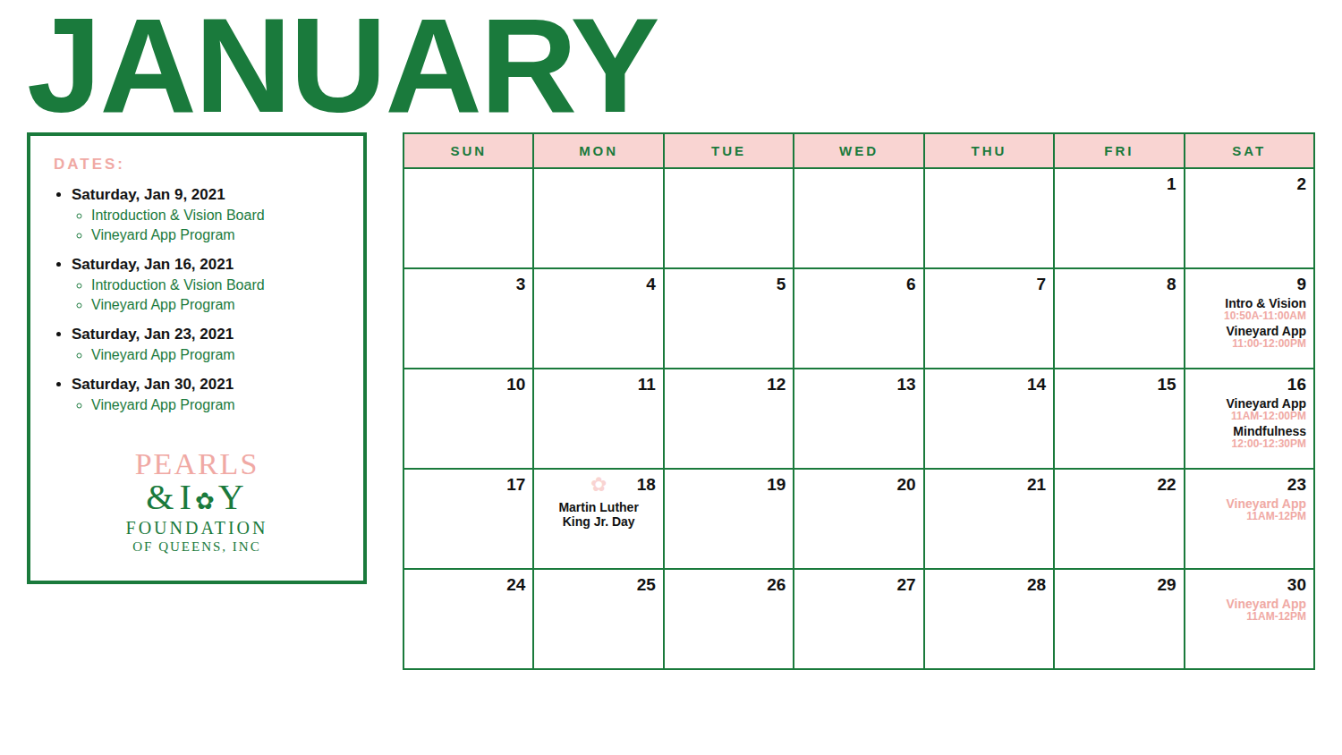JANUARY
Dates:
Saturday, Jan 9, 2021
Introduction & Vision Board
Vineyard App Program
Saturday, Jan 16, 2021
Introduction & Vision Board
Vineyard App Program
Saturday, Jan 23, 2021
Vineyard App Program
Saturday, Jan 30, 2021
Vineyard App Program
PEARLS &I✿Y FOUNDATION OF QUEENS, INC
| Sun | Mon | Tue | Wed | Thu | Fri | Sat |
| --- | --- | --- | --- | --- | --- | --- |
| | | | | | 1 | 2 |
| 3 | 4 | 5 | 6 | 7 | 8 | 9 Intro & Vision 10:50A-11:00AM Vineyard App 11:00-12:00PM |
| 10 | 11 | 12 | 13 | 14 | 15 | 16 Vineyard App 11AM-12:00PM Mindfulness 12:00-12:30PM |
| 17 | 18 ✿ Martin Luther King Jr. Day | 19 | 20 | 21 | 22 | 23 Vineyard App 11AM-12PM |
| 24 | 25 | 26 | 27 | 28 | 29 | 30 Vineyard App 11AM-12PM |